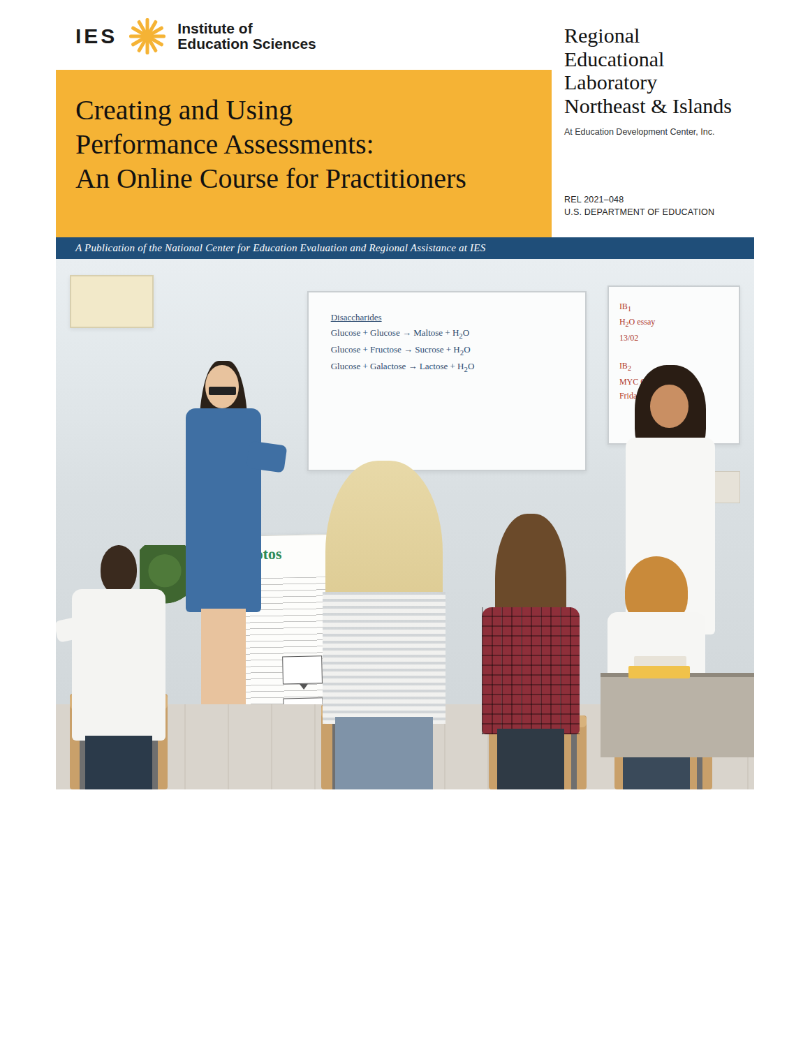IES Institute ofEducation Sciences
Creating and Using
Performance Assessments:
An Online Course for Practitioners
Regional
Educational
Laboratory
Northeast & Islands
At Education Development Center, Inc.
REL 2021–048
U.S. DEPARTMENT OF EDUCATION
A Publication of the National Center for Education Evaluation and Regional Assistance at IES
Disaccharides
Glucose + Glucose → Maltose + H2O
Glucose + Fructose → Sucrose + H2O
Glucose + Galactose → Lactose + H2O
IB1
H2O essay
13/02
IB2
MYC Q2
Friday
Photos